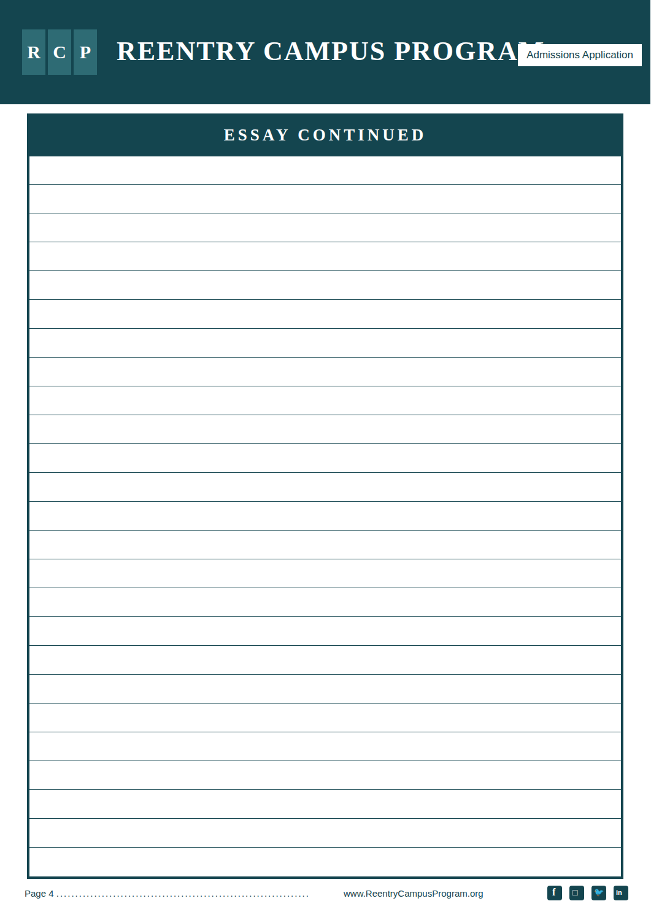RCP
REENTRY CAMPUS PROGRAM
Admissions Application
ESSAY CONTINUED
Page 4 ...................................................................
www.ReentryCampusProgram.org